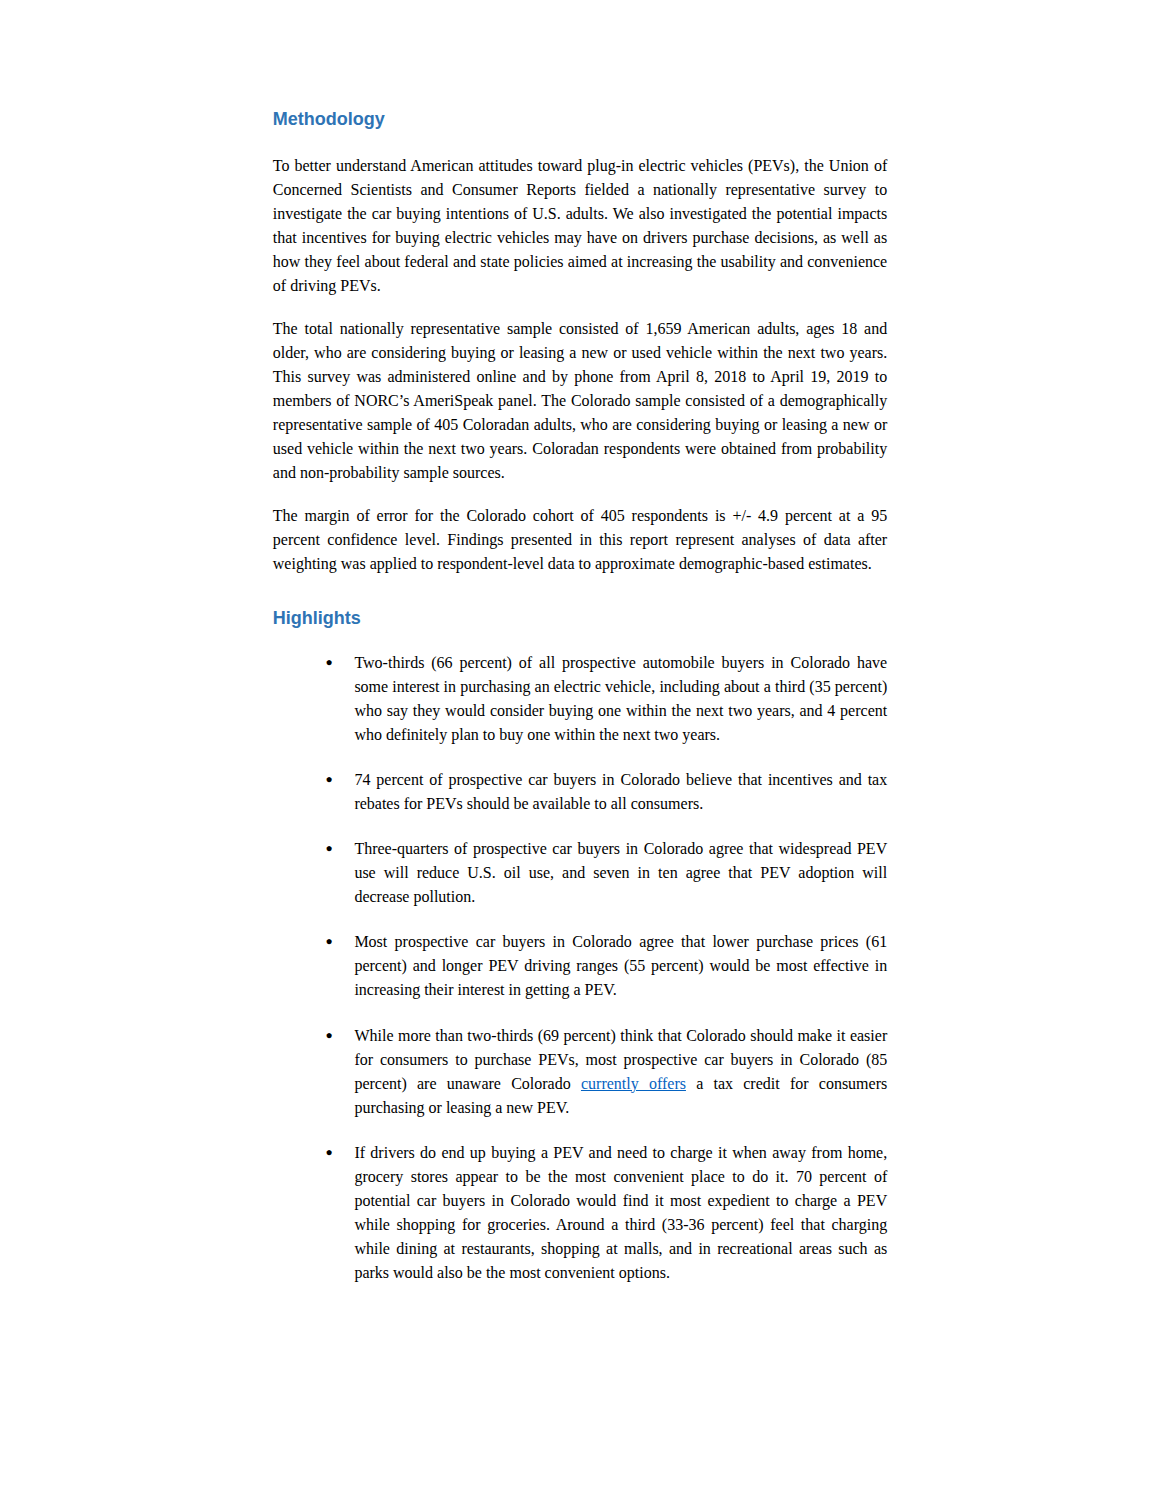Methodology
To better understand American attitudes toward plug-in electric vehicles (PEVs), the Union of Concerned Scientists and Consumer Reports fielded a nationally representative survey to investigate the car buying intentions of U.S. adults. We also investigated the potential impacts that incentives for buying electric vehicles may have on drivers purchase decisions, as well as how they feel about federal and state policies aimed at increasing the usability and convenience of driving PEVs.
The total nationally representative sample consisted of 1,659 American adults, ages 18 and older, who are considering buying or leasing a new or used vehicle within the next two years. This survey was administered online and by phone from April 8, 2018 to April 19, 2019 to members of NORC’s AmeriSpeak panel. The Colorado sample consisted of a demographically representative sample of 405 Coloradan adults, who are considering buying or leasing a new or used vehicle within the next two years. Coloradan respondents were obtained from probability and non-probability sample sources.
The margin of error for the Colorado cohort of 405 respondents is +/- 4.9 percent at a 95 percent confidence level. Findings presented in this report represent analyses of data after weighting was applied to respondent-level data to approximate demographic-based estimates.
Highlights
Two-thirds (66 percent) of all prospective automobile buyers in Colorado have some interest in purchasing an electric vehicle, including about a third (35 percent) who say they would consider buying one within the next two years, and 4 percent who definitely plan to buy one within the next two years.
74 percent of prospective car buyers in Colorado believe that incentives and tax rebates for PEVs should be available to all consumers.
Three-quarters of prospective car buyers in Colorado agree that widespread PEV use will reduce U.S. oil use, and seven in ten agree that PEV adoption will decrease pollution.
Most prospective car buyers in Colorado agree that lower purchase prices (61 percent) and longer PEV driving ranges (55 percent) would be most effective in increasing their interest in getting a PEV.
While more than two-thirds (69 percent) think that Colorado should make it easier for consumers to purchase PEVs, most prospective car buyers in Colorado (85 percent) are unaware Colorado currently offers a tax credit for consumers purchasing or leasing a new PEV.
If drivers do end up buying a PEV and need to charge it when away from home, grocery stores appear to be the most convenient place to do it. 70 percent of potential car buyers in Colorado would find it most expedient to charge a PEV while shopping for groceries. Around a third (33-36 percent) feel that charging while dining at restaurants, shopping at malls, and in recreational areas such as parks would also be the most convenient options.